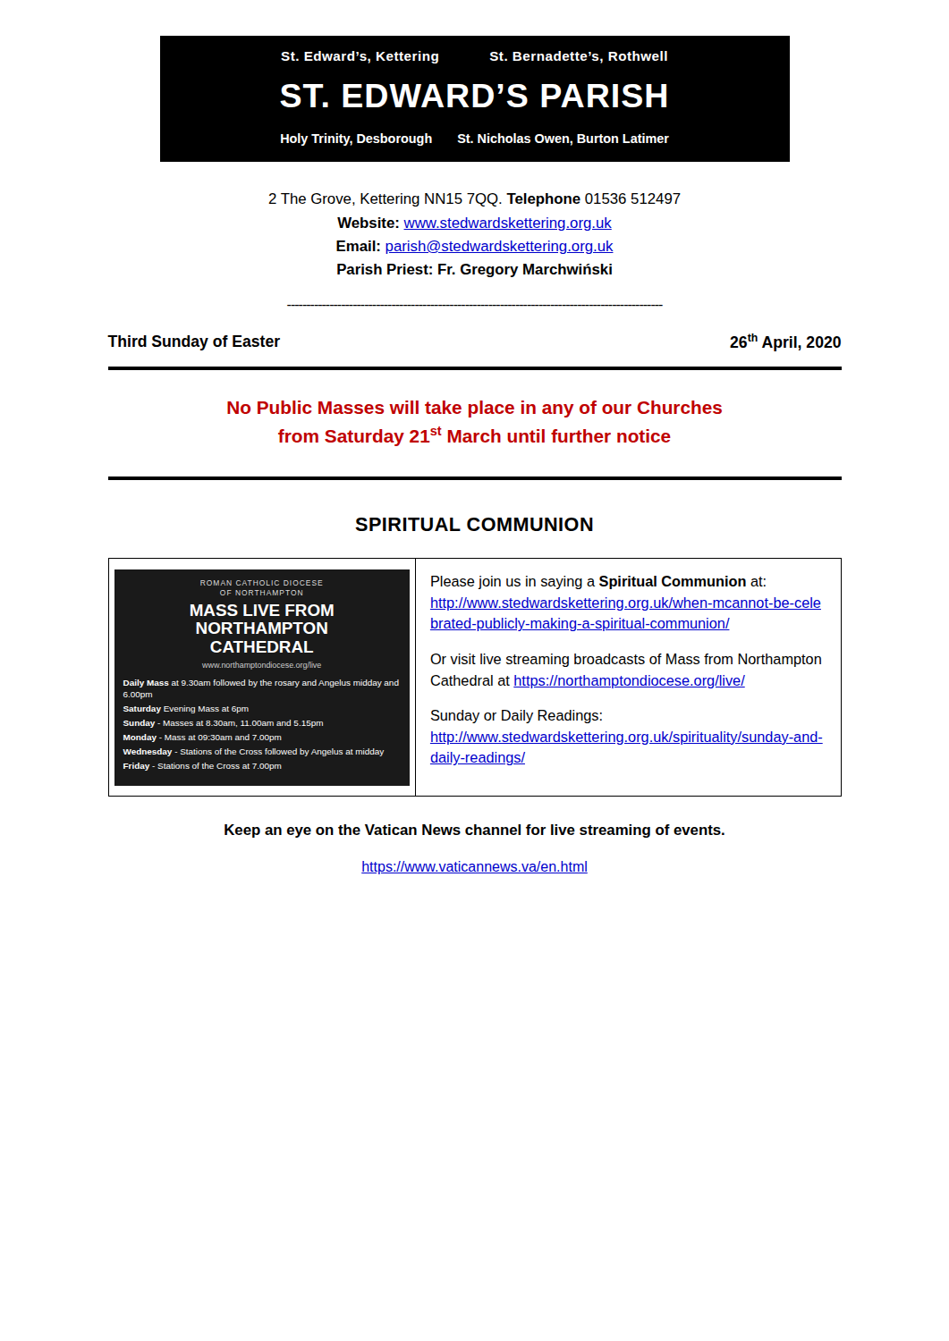St. Edward’s, Kettering St. Bernadette’s, Rothwell
ST. EDWARD’S PARISH
Holy Trinity, Desborough St. Nicholas Owen, Burton Latimer
2 The Grove, Kettering NN15 7QQ. Telephone 01536 512497
Website: www.stedwardskettering.org.uk
Email: parish@stedwardskettering.org.uk
Parish Priest: Fr. Gregory Marchwiński
-------------------------------------------------------------------------------------------------
Third Sunday of Easter 26th April, 2020
No Public Masses will take place in any of our Churches
from Saturday 21st March until further notice
SPIRITUAL COMMUNION
ROMAN CATHOLIC DIOCESE
OF NORTHAMPTON
MASS LIVE FROM
NORTHAMPTON
CATHEDRAL
www.northamptondiocese.org/live
Daily Mass at 9.30am followed by the rosary and Angelus midday and 6.00pm
Saturday Evening Mass at 6pm
Sunday - Masses at 8.30am, 11.00am and 5.15pm
Monday - Mass at 09:30am and 7.00pm
Wednesday - Stations of the Cross followed by Angelus at midday
Friday - Stations of the Cross at 7.00pm
Please join us in saying a Spiritual Communion at:
http://www.stedwardskettering.org.uk/when-mcannot-be-celebrated-publicly-making-a-spiritual-communion/
Or visit live streaming broadcasts of Mass from Northampton Cathedral at https://northamptondiocese.org/live/
Sunday or Daily Readings:
http://www.stedwardskettering.org.uk/spirituality/sunday-and-daily-readings/
Keep an eye on the Vatican News channel for live streaming of events.
https://www.vaticannews.va/en.html